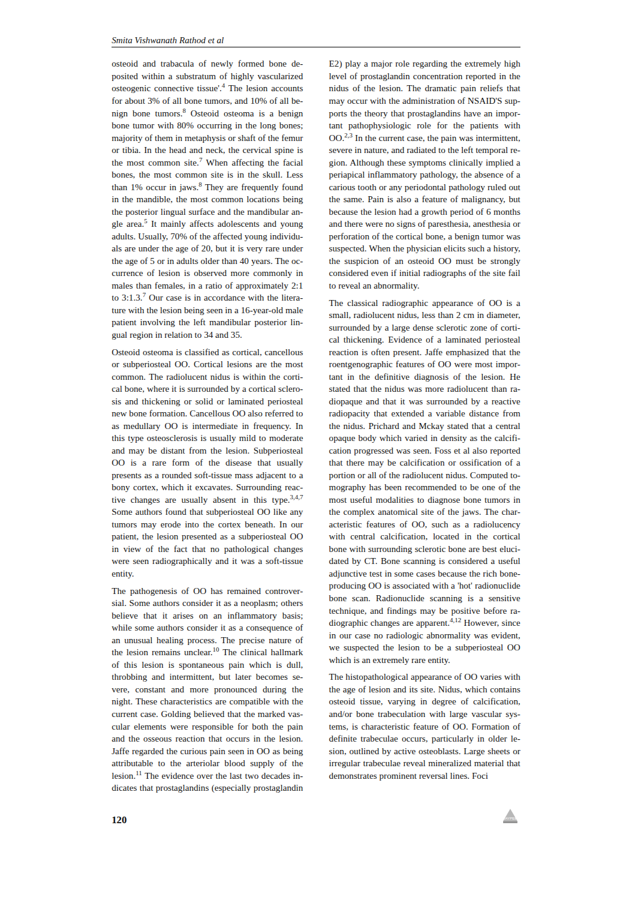Smita Vishwanath Rathod et al
osteoid and trabacula of newly formed bone deposited within a substratum of highly vascularized osteogenic connective tissue'.4 The lesion accounts for about 3% of all bone tumors, and 10% of all benign bone tumors.8 Osteoid osteoma is a benign bone tumor with 80% occurring in the long bones; majority of them in metaphysis or shaft of the femur or tibia. In the head and neck, the cervical spine is the most common site.7 When affecting the facial bones, the most common site is in the skull. Less than 1% occur in jaws.8 They are frequently found in the mandible, the most common locations being the posterior lingual surface and the mandibular angle area.5 It mainly affects adolescents and young adults. Usually, 70% of the affected young individuals are under the age of 20, but it is very rare under the age of 5 or in adults older than 40 years. The occurrence of lesion is observed more commonly in males than females, in a ratio of approximately 2:1 to 3:1.3.7 Our case is in accordance with the literature with the lesion being seen in a 16-year-old male patient involving the left mandibular posterior lingual region in relation to 34 and 35.
Osteoid osteoma is classified as cortical, cancellous or subperiosteal OO. Cortical lesions are the most common. The radiolucent nidus is within the cortical bone, where it is surrounded by a cortical sclerosis and thickening or solid or laminated periosteal new bone formation. Cancellous OO also referred to as medullary OO is intermediate in frequency. In this type osteosclerosis is usually mild to moderate and may be distant from the lesion. Subperiosteal OO is a rare form of the disease that usually presents as a rounded soft-tissue mass adjacent to a bony cortex, which it excavates. Surrounding reactive changes are usually absent in this type.3,4,7 Some authors found that subperiosteal OO like any tumors may erode into the cortex beneath. In our patient, the lesion presented as a subperiosteal OO in view of the fact that no pathological changes were seen radiographically and it was a soft-tissue entity.
The pathogenesis of OO has remained controversial. Some authors consider it as a neoplasm; others believe that it arises on an inflammatory basis; while some authors consider it as a consequence of an unusual healing process. The precise nature of the lesion remains unclear.10 The clinical hallmark of this lesion is spontaneous pain which is dull, throbbing and intermittent, but later becomes severe, constant and more pronounced during the night. These characteristics are compatible with the current case. Golding believed that the marked vascular elements were responsible for both the pain and the osseous reaction that occurs in the lesion. Jaffe regarded the curious pain seen in OO as being attributable to the arteriolar blood supply of the lesion.11 The evidence over the last two decades indicates that prostaglandins (especially prostaglandin E2) play a major role regarding the extremely high level of prostaglandin concentration reported in the nidus of the lesion. The dramatic pain reliefs that may occur with the administration of NSAID'S supports the theory that prostaglandins have an important pathophysiologic role for the patients with OO.2,3 In the current case, the pain was intermittent, severe in nature, and radiated to the left temporal region. Although these symptoms clinically implied a periapical inflammatory pathology, the absence of a carious tooth or any periodontal pathology ruled out the same. Pain is also a feature of malignancy, but because the lesion had a growth period of 6 months and there were no signs of paresthesia, anesthesia or perforation of the cortical bone, a benign tumor was suspected. When the physician elicits such a history, the suspicion of an osteoid OO must be strongly considered even if initial radiographs of the site fail to reveal an abnormality.
The classical radiographic appearance of OO is a small, radiolucent nidus, less than 2 cm in diameter, surrounded by a large dense sclerotic zone of cortical thickening. Evidence of a laminated periosteal reaction is often present. Jaffe emphasized that the roentgenographic features of OO were most important in the definitive diagnosis of the lesion. He stated that the nidus was more radiolucent than radiopaque and that it was surrounded by a reactive radiopacity that extended a variable distance from the nidus. Prichard and Mckay stated that a central opaque body which varied in density as the calcification progressed was seen. Foss et al also reported that there may be calcification or ossification of a portion or all of the radiolucent nidus. Computed tomography has been recommended to be one of the most useful modalities to diagnose bone tumors in the complex anatomical site of the jaws. The characteristic features of OO, such as a radiolucency with central calcification, located in the cortical bone with surrounding sclerotic bone are best elucidated by CT. Bone scanning is considered a useful adjunctive test in some cases because the rich bone-producing OO is associated with a 'hot' radionuclide bone scan. Radionuclide scanning is a sensitive technique, and findings may be positive before radiographic changes are apparent.4,12 However, since in our case no radiologic abnormality was evident, we suspected the lesion to be a subperiosteal OO which is an extremely rare entity.
The histopathological appearance of OO varies with the age of lesion and its site. Nidus, which contains osteoid tissue, varying in degree of calcification, and/or bone trabeculation with large vascular systems, is characteristic feature of OO. Formation of definite trabeculae occurs, particularly in older lesion, outlined by active osteoblasts. Large sheets or irregular trabeculae reveal mineralized material that demonstrates prominent reversal lines. Foci
120
JAYPEE